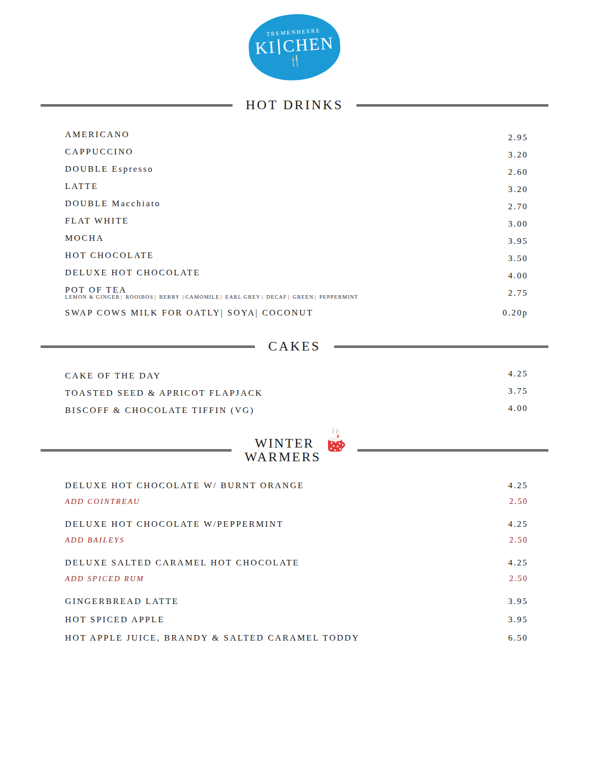Tremenheere
KI CHEN
🍴
Hot Drinks
Americano 2.95
Cappuccino 3.20
double Espresso 2.60
Latte 3.20
double Macchiato 2.70
Flat White 3.00
Mocha 3.95
Hot Chocolate 3.50
Deluxe Hot Chocolate 4.00
Pot of Tea 2.75 Lemon & Ginger| Rooibos| Berry |Camomile| Earl Grey| Decaf| Green| Peppermint
Swap cows milk for Oatly| Soya| Coconut 0.20p
Cakes
Cake of the Day 4.25
Toasted Seed & Apricot Flapjack 3.75
Biscoff & Chocolate Tiffin (VG) 4.00
Winter Warmers
Deluxe Hot Chocolate w/ Burnt Orange 4.25
Add Cointreau 2.50
Deluxe Hot Chocolate w/Peppermint 4.25
Add Baileys 2.50
Deluxe Salted Caramel Hot Chocolate 4.25
Add Spiced Rum 2.50
Gingerbread Latte 3.95
Hot Spiced Apple 3.95
Hot Apple Juice, Brandy & Salted Caramel Toddy 6.50